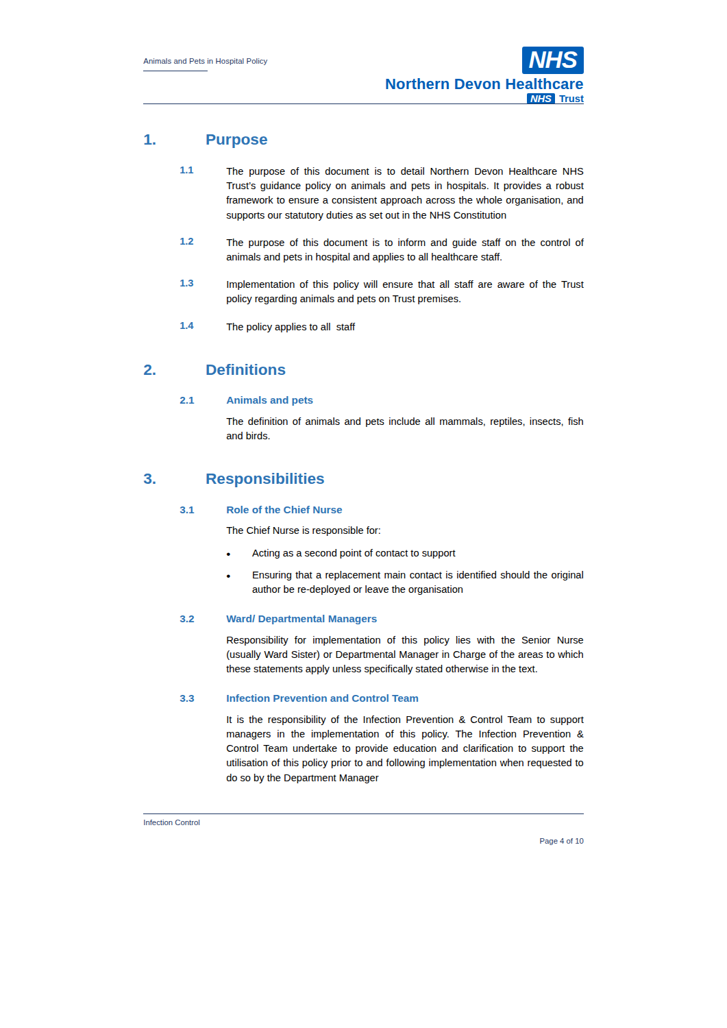Animals and Pets in Hospital Policy
NHS
Northern Devon Healthcare
NHS Trust
1. Purpose
1.1
The purpose of this document is to detail Northern Devon Healthcare NHS Trust’s guidance policy on animals and pets in hospitals. It provides a robust framework to ensure a consistent approach across the whole organisation, and supports our statutory duties as set out in the NHS Constitution
1.2
The purpose of this document is to inform and guide staff on the control of animals and pets in hospital and applies to all healthcare staff.
1.3
Implementation of this policy will ensure that all staff are aware of the Trust policy regarding animals and pets on Trust premises.
1.4
The policy applies to all staff
2. Definitions
2.1 Animals and pets
The definition of animals and pets include all mammals, reptiles, insects, fish and birds.
3. Responsibilities
3.1 Role of the Chief Nurse
The Chief Nurse is responsible for:
Acting as a second point of contact to support
Ensuring that a replacement main contact is identified should the original author be re-deployed or leave the organisation
3.2 Ward/ Departmental Managers
Responsibility for implementation of this policy lies with the Senior Nurse (usually Ward Sister) or Departmental Manager in Charge of the areas to which these statements apply unless specifically stated otherwise in the text.
3.3 Infection Prevention and Control Team
It is the responsibility of the Infection Prevention & Control Team to support managers in the implementation of this policy. The Infection Prevention & Control Team undertake to provide education and clarification to support the utilisation of this policy prior to and following implementation when requested to do so by the Department Manager
Infection Control
Page 4 of 10